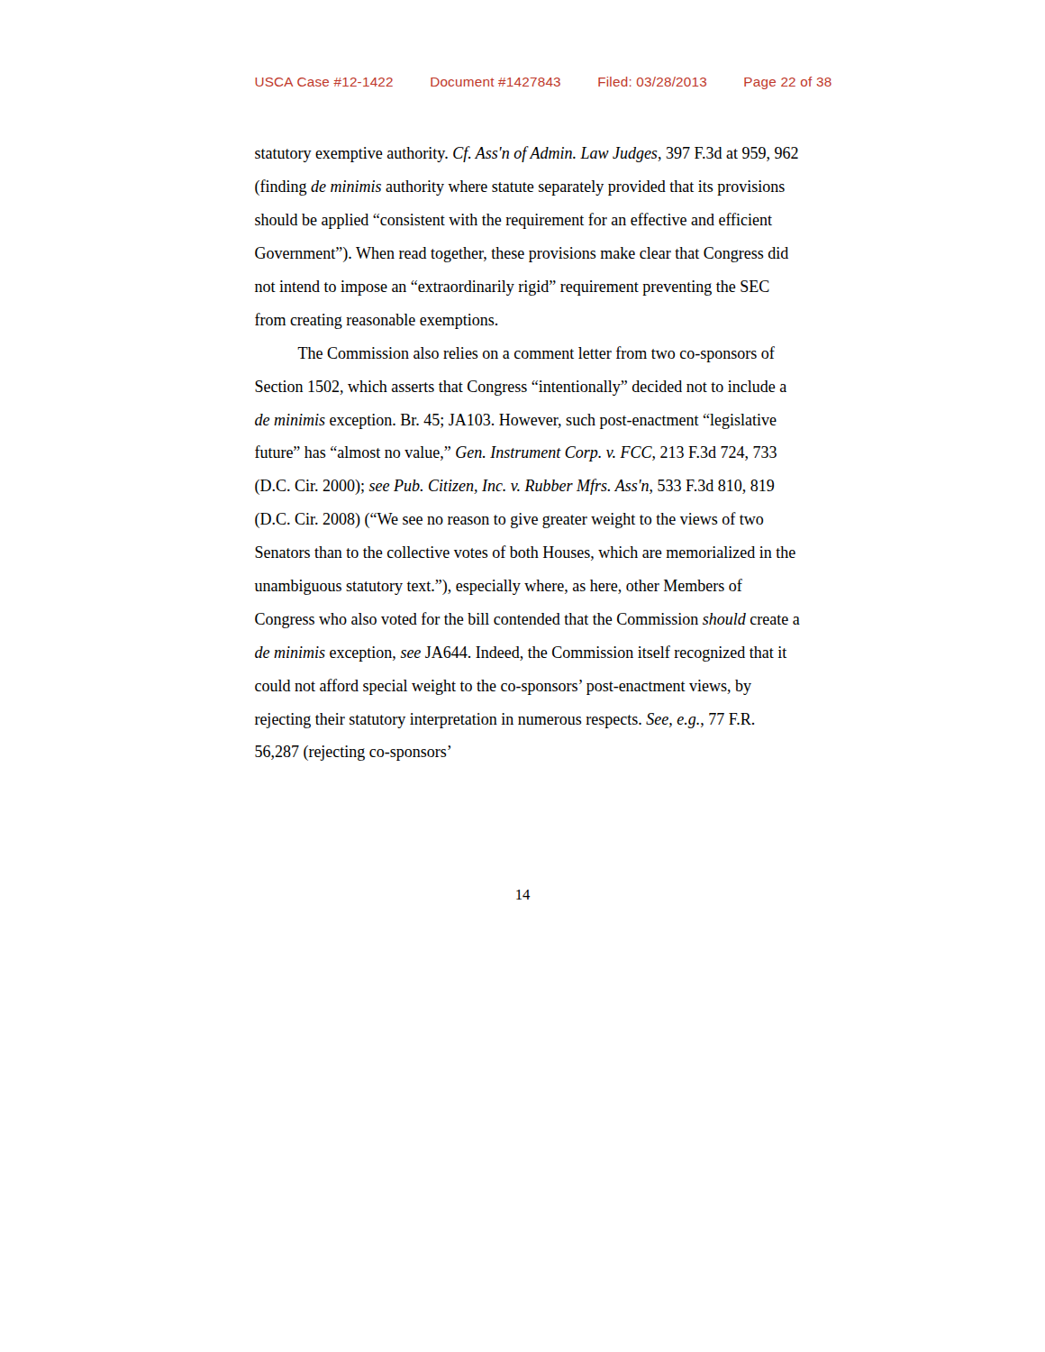USCA Case #12-1422 Document #1427843 Filed: 03/28/2013 Page 22 of 38
statutory exemptive authority. Cf. Ass'n of Admin. Law Judges, 397 F.3d at 959, 962 (finding de minimis authority where statute separately provided that its provisions should be applied “consistent with the requirement for an effective and efficient Government”). When read together, these provisions make clear that Congress did not intend to impose an “extraordinarily rigid” requirement preventing the SEC from creating reasonable exemptions.
The Commission also relies on a comment letter from two co-sponsors of Section 1502, which asserts that Congress “intentionally” decided not to include a de minimis exception. Br. 45; JA103. However, such post-enactment “legislative future” has “almost no value,” Gen. Instrument Corp. v. FCC, 213 F.3d 724, 733 (D.C. Cir. 2000); see Pub. Citizen, Inc. v. Rubber Mfrs. Ass'n, 533 F.3d 810, 819 (D.C. Cir. 2008) (“We see no reason to give greater weight to the views of two Senators than to the collective votes of both Houses, which are memorialized in the unambiguous statutory text.”), especially where, as here, other Members of Congress who also voted for the bill contended that the Commission should create a de minimis exception, see JA644. Indeed, the Commission itself recognized that it could not afford special weight to the co-sponsors’ post-enactment views, by rejecting their statutory interpretation in numerous respects. See, e.g., 77 F.R. 56,287 (rejecting co-sponsors’
14